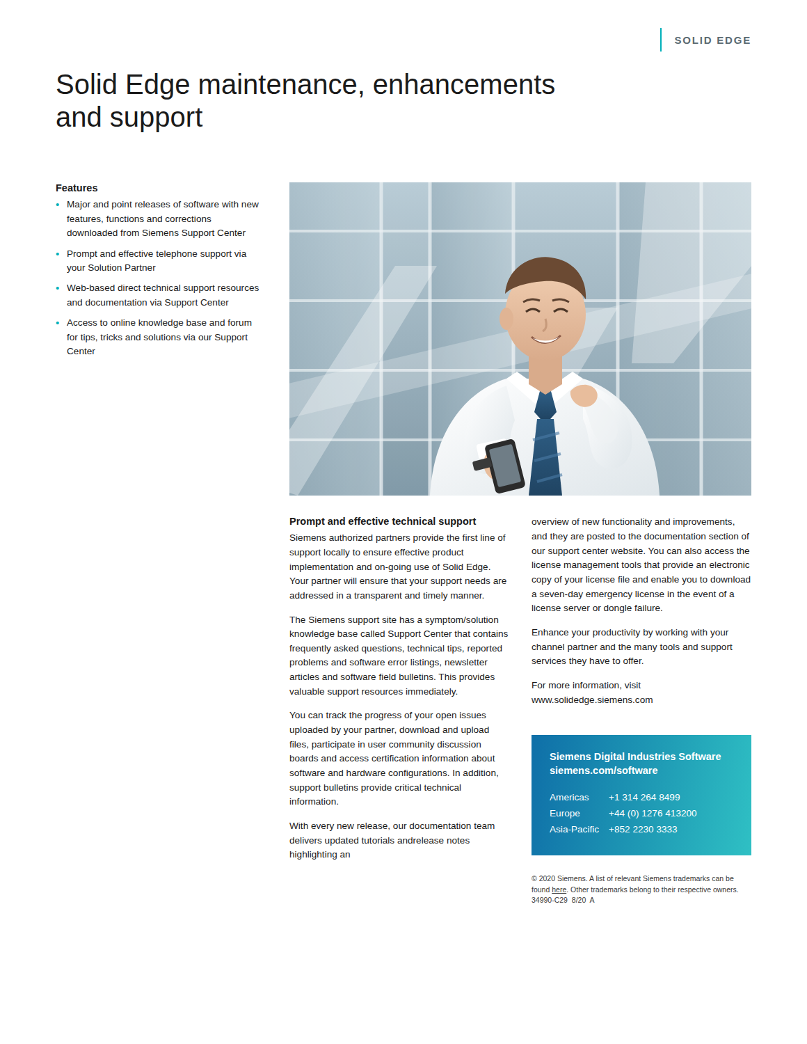SOLID EDGE
Solid Edge maintenance, enhancements
and support
Features
Major and point releases of software with new features, functions and corrections downloaded from Siemens Support Center
Prompt and effective telephone support via your Solution Partner
Web-based direct technical support resources and documentation via Support Center
Access to online knowledge base and forum for tips, tricks and solutions via our Support Center
Prompt and effective technical support
Siemens authorized partners provide the first line of support locally to ensure effective product implementation and on-going use of Solid Edge. Your partner will ensure that your support needs are addressed in a transparent and timely manner.
The Siemens support site has a symptom/solution knowledge base called Support Center that contains frequently asked questions, technical tips, reported problems and software error listings, newsletter articles and software field bulletins. This provides valuable support resources immediately.
You can track the progress of your open issues uploaded by your partner, download and upload files, participate in user community discussion boards and access certification information about software and hardware configurations. In addition, support bulletins provide critical technical information.
With every new release, our documentation team delivers updated tutorials andrelease notes highlighting an
overview of new functionality and improvements, and they are posted to the documentation section of our support center website. You can also access the license management tools that provide an electronic copy of your license file and enable you to download a seven-day emergency license in the event of a license server or dongle failure.
Enhance your productivity by working with your channel partner and the many tools and support services they have to offer.
For more information, visit
www.solidedge.siemens.com
Siemens Digital Industries Software
siemens.com/software
| Americas | +1 314 264 8499 |
| Europe | +44 (0) 1276 413200 |
| Asia-Pacific | +852 2230 3333 |
© 2020 Siemens. A list of relevant Siemens trademarks can be found here. Other trademarks belong to their respective owners.
34990-C29 8/20 A